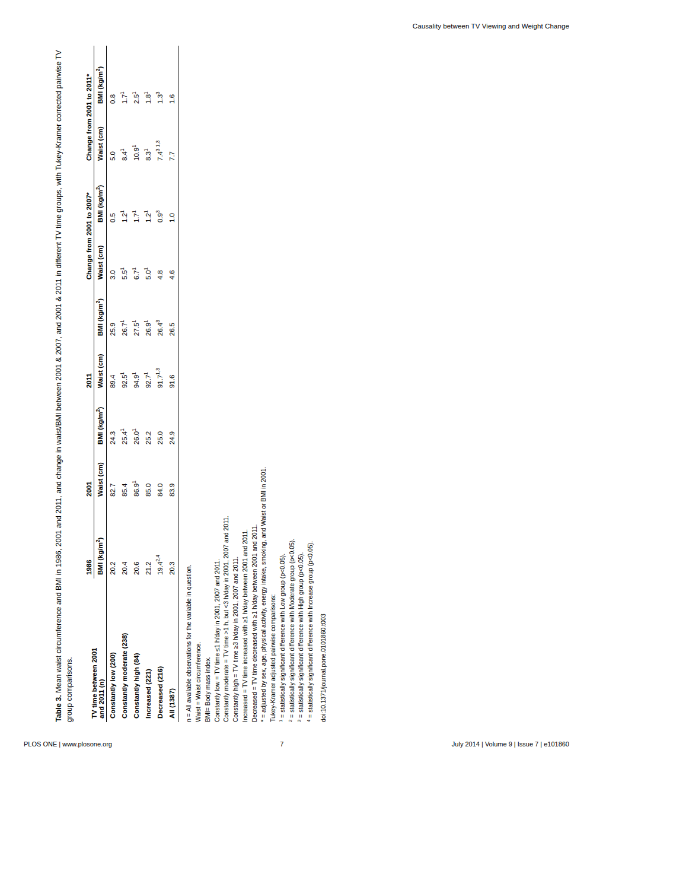Causality between TV Viewing and Weight Change
Table 3. Mean waist circumference and BMI in 1986, 2001 and 2011, and change in waist/BMI between 2001 & 2007, and 2001 & 2011 in different TV time groups, with Tukey-Kramer corrected pairwise TV group comparisons.
| TV time between 2001 and 2011 (n) | 1986 | 2001 | 2011 | Change from 2001 to 2007* | Change from 2001 to 2011* |
| --- | --- | --- | --- | --- | --- |
| BMI (kg/m 2 ) | Waist (cm) | BMI (kg/m 2 ) | Waist (cm) | BMI (kg/m 2 ) | Waist (cm) | BMI (kg/m 2 ) | Waist (cm) | BMI (kg/m 2 ) |
| Constantly low (200) | 20.2 | 82.7 | 24.3 | 89.4 | 25.9 | 3.0 | 0.5 | 5.0 | 0.8 |
| Constantly moderate (238) | 20.4 | 85.4 | 25.4 1 | 92.5 1 | 26.7 1 | 5.5 1 | 1.2 1 | 8.4 1 | 1.7 1 |
| Constantly high (84) | 20.6 | 86.9 1 | 26.0 1 | 94.9 1 | 27.5 1 | 6.7 1 | 1.7 1 | 10.9 1 | 2.5 1 |
| Increased (221) | 21.2 | 85.0 | 25.2 | 92.7 1 | 26.9 1 | 5.0 1 | 1.2 1 | 8.3 1 | 1.8 1 |
| Decreased (216) | 19.4 2,4 | 84.0 | 25.0 | 91.7 1,3 | 26.4 3 | 4.8 | 0.9 3 | 7.4 3 1,3 | 1.3 3 |
| All (1387) | 20.3 | 83.9 | 24.9 | 91.6 | 26.5 | 4.6 | 1.0 | 7.7 | 1.6 |
n = All available observations for the variable in question.
Waist = Waist circumference.
BMI= Body mass index.
Constantly low = TV time ≤1 h/day in 2001, 2007 and 2011.
Constantly moderate = TV time >1 h, but <3 h/day in 2001, 2007 and 2011.
Constantly high = TV time ≥3 h/day in 2001, 2007 and 2011.
Increased = TV time increased with ≥1 h/day between 2001 and 2011.
Decreased = TV time decreased with ≥1 h/day between 2001 and 2011.
* = adjusted by sex, age, physical activity, energy intake, smoking, and Waist or BMI in 2001.
Tukey-Kramer adjusted pairwise comparisons:
1 = statistically significant difference with Low group (p<0.05).
2 = statistically significant difference with Moderate group (p<0.05).
3 = statistically significant difference with High group (p<0.05).
4 = statistically significant difference with Increase group (p<0.05).
doi:10.1371/journal.pone.0101860.t003
PLOS ONE | www.plosone.org
7
July 2014 | Volume 9 | Issue 7 | e101860